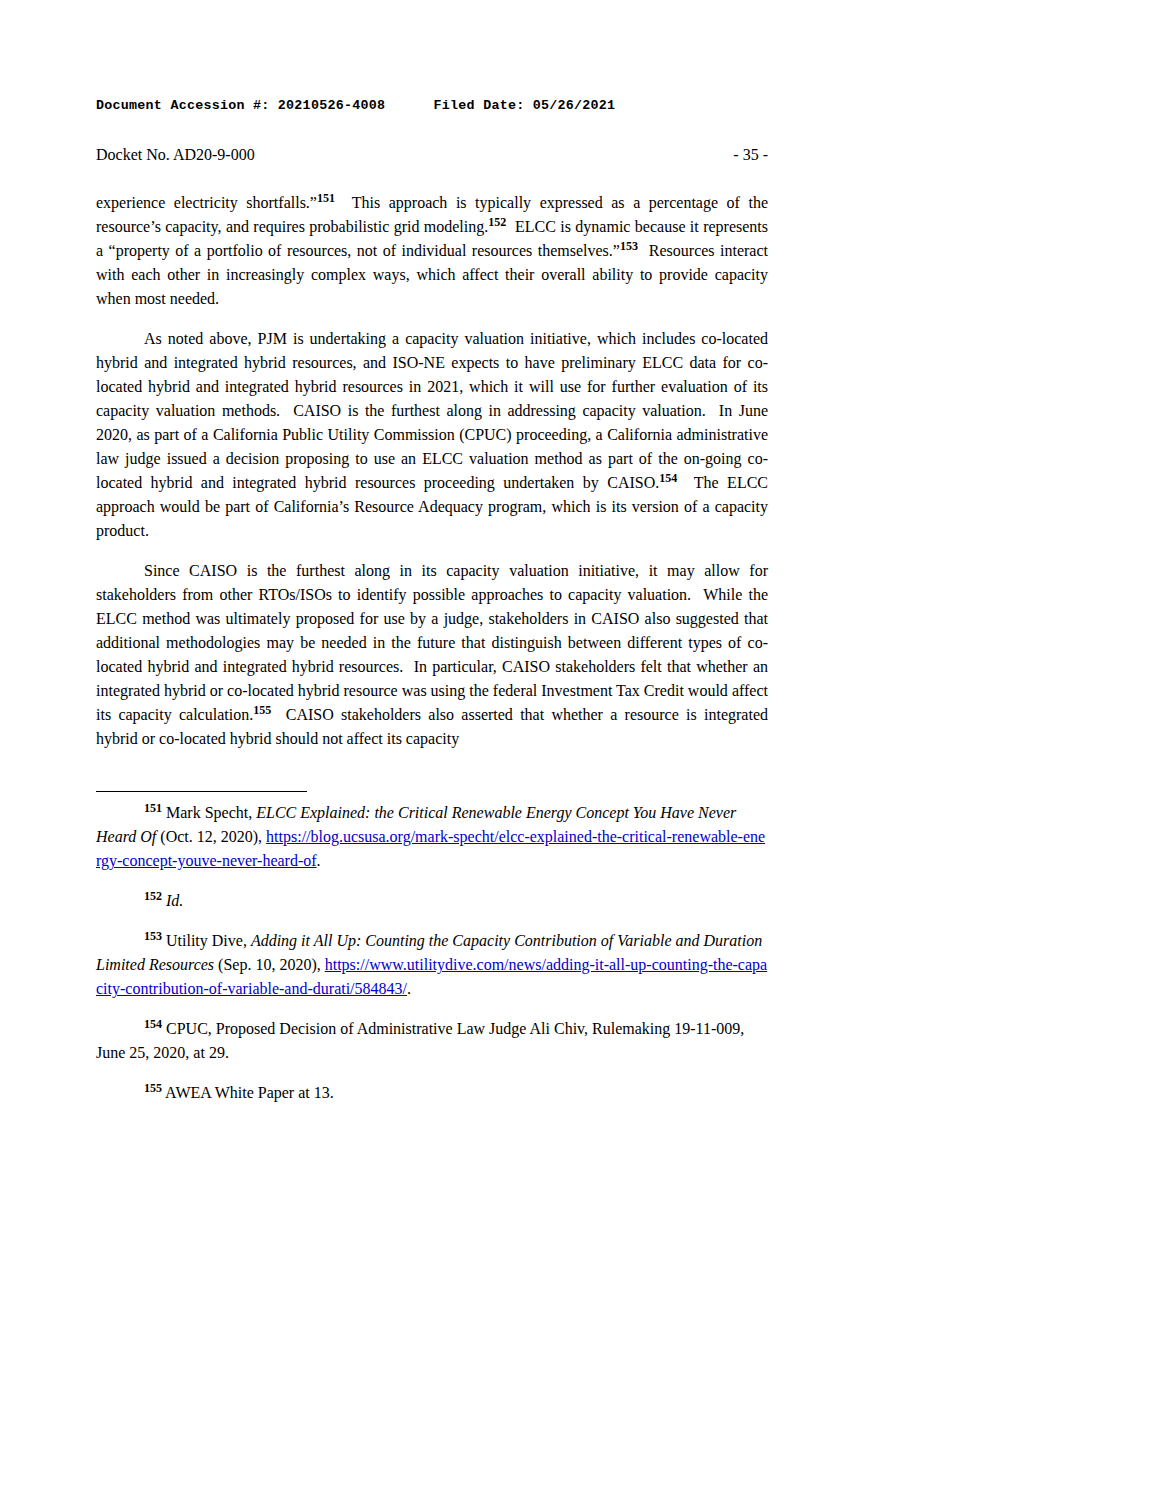Document Accession #: 20210526-4008 Filed Date: 05/26/2021
Docket No. AD20-9-000 - 35 -
experience electricity shortfalls.”151 This approach is typically expressed as a percentage of the resource’s capacity, and requires probabilistic grid modeling.152 ELCC is dynamic because it represents a “property of a portfolio of resources, not of individual resources themselves.”153 Resources interact with each other in increasingly complex ways, which affect their overall ability to provide capacity when most needed.
As noted above, PJM is undertaking a capacity valuation initiative, which includes co-located hybrid and integrated hybrid resources, and ISO-NE expects to have preliminary ELCC data for co-located hybrid and integrated hybrid resources in 2021, which it will use for further evaluation of its capacity valuation methods. CAISO is the furthest along in addressing capacity valuation. In June 2020, as part of a California Public Utility Commission (CPUC) proceeding, a California administrative law judge issued a decision proposing to use an ELCC valuation method as part of the on-going co-located hybrid and integrated hybrid resources proceeding undertaken by CAISO.154 The ELCC approach would be part of California’s Resource Adequacy program, which is its version of a capacity product.
Since CAISO is the furthest along in its capacity valuation initiative, it may allow for stakeholders from other RTOs/ISOs to identify possible approaches to capacity valuation. While the ELCC method was ultimately proposed for use by a judge, stakeholders in CAISO also suggested that additional methodologies may be needed in the future that distinguish between different types of co-located hybrid and integrated hybrid resources. In particular, CAISO stakeholders felt that whether an integrated hybrid or co-located hybrid resource was using the federal Investment Tax Credit would affect its capacity calculation.155 CAISO stakeholders also asserted that whether a resource is integrated hybrid or co-located hybrid should not affect its capacity
151 Mark Specht, ELCC Explained: the Critical Renewable Energy Concept You Have Never Heard Of (Oct. 12, 2020), https://blog.ucsusa.org/mark-specht/elcc-explained-the-critical-renewable-energy-concept-youve-never-heard-of.
152 Id.
153 Utility Dive, Adding it All Up: Counting the Capacity Contribution of Variable and Duration Limited Resources (Sep. 10, 2020), https://www.utilitydive.com/news/adding-it-all-up-counting-the-capacity-contribution-of-variable-and-durati/584843/.
154 CPUC, Proposed Decision of Administrative Law Judge Ali Chiv, Rulemaking 19-11-009, June 25, 2020, at 29.
155 AWEA White Paper at 13.